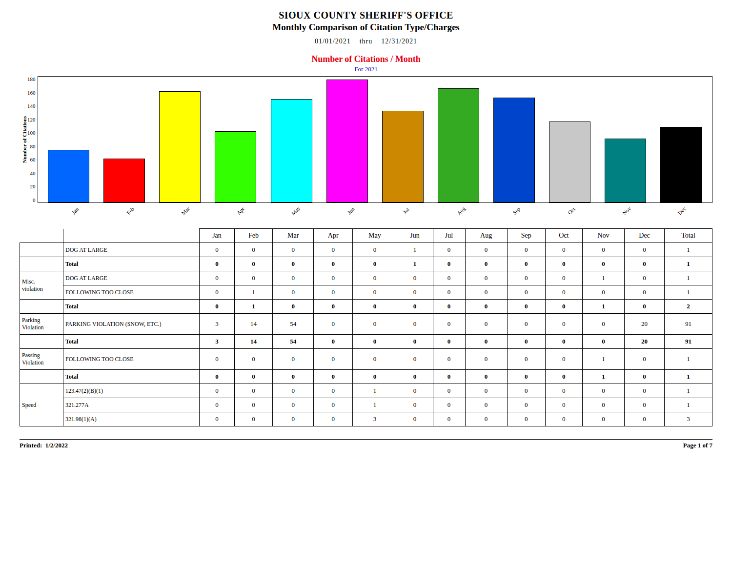SIOUX COUNTY SHERIFF'S OFFICE
Monthly Comparison of Citation Type/Charges
01/01/2021 thru 12/31/2021
Number of Citations / Month
For 2021
Number of Citations
180 160 140 120 100 80 60 40 20 0
Jan Feb Mar Apr May Jun Jul Aug Sep Oct Nov Dec
| | | Jan | Feb | Mar | Apr | May | Jun | Jul | Aug | Sep | Oct | Nov | Dec | Total |
| --- | --- | --- | --- | --- | --- | --- | --- | --- | --- | --- | --- | --- | --- | --- |
| | DOG AT LARGE | 0 | 0 | 0 | 0 | 0 | 1 | 0 | 0 | 0 | 0 | 0 | 0 | 1 |
| | Total | 0 | 0 | 0 | 0 | 0 | 1 | 0 | 0 | 0 | 0 | 0 | 0 | 1 |
| Misc. violation | DOG AT LARGE | 0 | 0 | 0 | 0 | 0 | 0 | 0 | 0 | 0 | 0 | 1 | 0 | 1 |
| FOLLOWING TOO CLOSE | 0 | 1 | 0 | 0 | 0 | 0 | 0 | 0 | 0 | 0 | 0 | 0 | 1 |
| | Total | 0 | 1 | 0 | 0 | 0 | 0 | 0 | 0 | 0 | 0 | 1 | 0 | 2 |
| Parking Violation | PARKING VIOLATION (SNOW, ETC.) | 3 | 14 | 54 | 0 | 0 | 0 | 0 | 0 | 0 | 0 | 0 | 20 | 91 |
| | Total | 3 | 14 | 54 | 0 | 0 | 0 | 0 | 0 | 0 | 0 | 0 | 20 | 91 |
| Passing Violation | FOLLOWING TOO CLOSE | 0 | 0 | 0 | 0 | 0 | 0 | 0 | 0 | 0 | 0 | 1 | 0 | 1 |
| | Total | 0 | 0 | 0 | 0 | 0 | 0 | 0 | 0 | 0 | 0 | 1 | 0 | 1 |
| Speed | 123.47(2)(B)(1) | 0 | 0 | 0 | 0 | 1 | 0 | 0 | 0 | 0 | 0 | 0 | 0 | 1 |
| 321.277A | 0 | 0 | 0 | 0 | 1 | 0 | 0 | 0 | 0 | 0 | 0 | 0 | 1 |
| 321.98(1)(A) | 0 | 0 | 0 | 0 | 3 | 0 | 0 | 0 | 0 | 0 | 0 | 0 | 3 |
Printed: 1/2/2022
Page 1 of 7